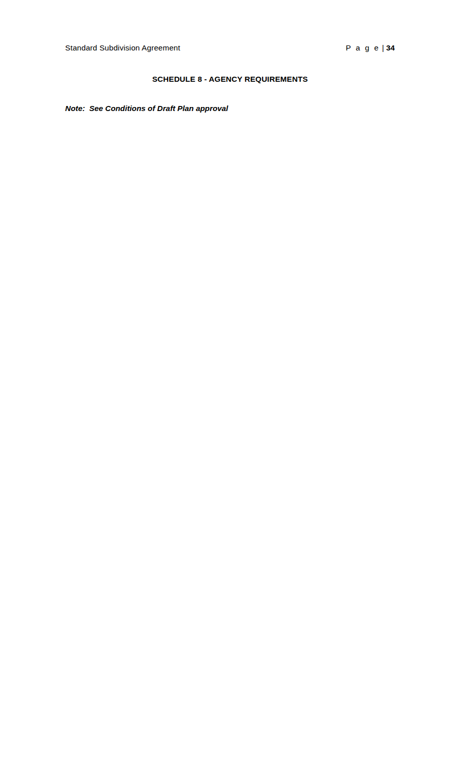Standard Subdivision Agreement P a g e | 34
SCHEDULE 8 - AGENCY REQUIREMENTS
Note: See Conditions of Draft Plan approval